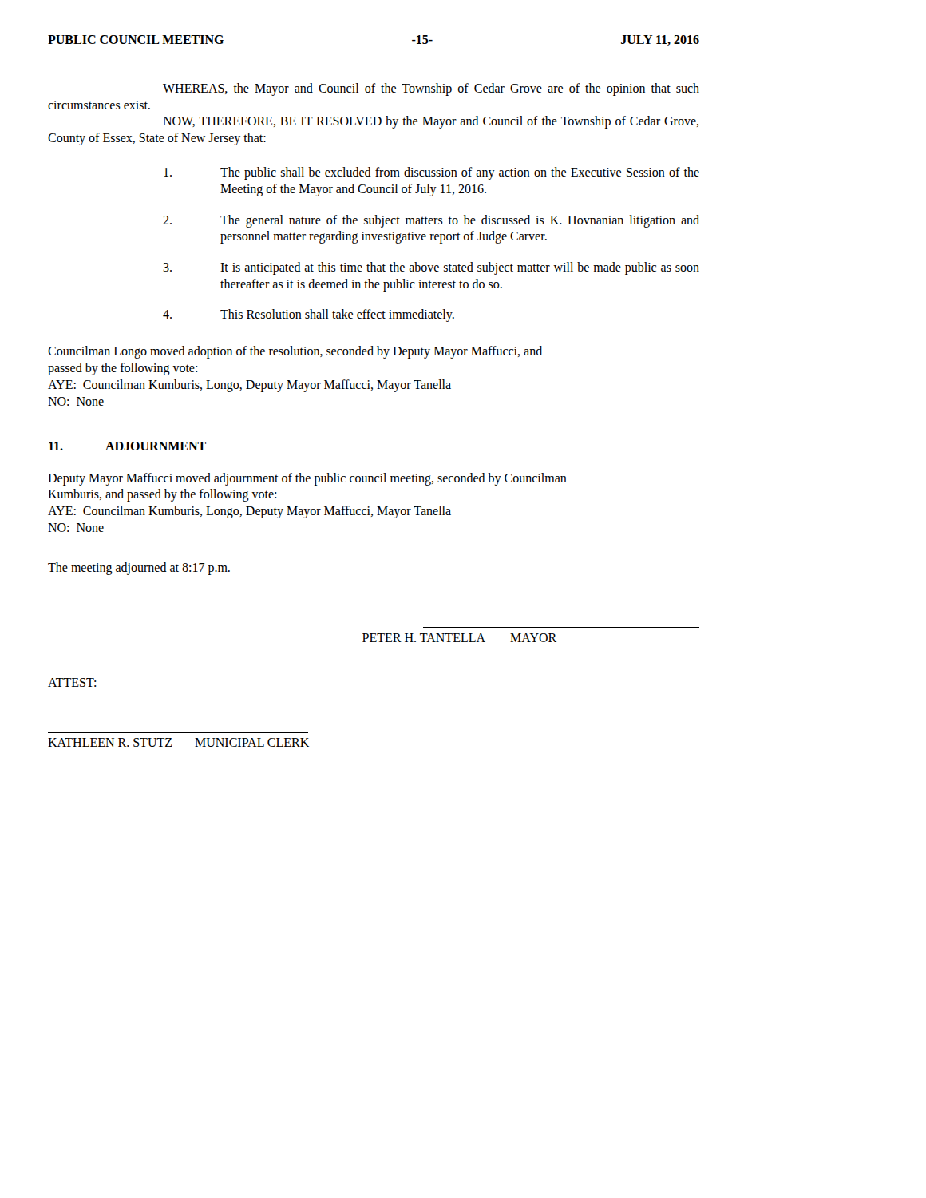PUBLIC COUNCIL MEETING -15- JULY 11, 2016
WHEREAS, the Mayor and Council of the Township of Cedar Grove are of the opinion that such circumstances exist.
NOW, THEREFORE, BE IT RESOLVED by the Mayor and Council of the Township of Cedar Grove, County of Essex, State of New Jersey that:
The public shall be excluded from discussion of any action on the Executive Session of the Meeting of the Mayor and Council of July 11, 2016.
The general nature of the subject matters to be discussed is K. Hovnanian litigation and personnel matter regarding investigative report of Judge Carver.
It is anticipated at this time that the above stated subject matter will be made public as soon thereafter as it is deemed in the public interest to do so.
This Resolution shall take effect immediately.
Councilman Longo moved adoption of the resolution, seconded by Deputy Mayor Maffucci, and
passed by the following vote:
AYE: Councilman Kumburis, Longo, Deputy Mayor Maffucci, Mayor Tanella
NO: None
11. ADJOURNMENT
Deputy Mayor Maffucci moved adjournment of the public council meeting, seconded by Councilman
Kumburis, and passed by the following vote:
AYE: Councilman Kumburis, Longo, Deputy Mayor Maffucci, Mayor Tanella
NO: None
The meeting adjourned at 8:17 p.m.
PETER H. TANTELLA MAYOR
ATTEST:
KATHLEEN R. STUTZ MUNICIPAL CLERK